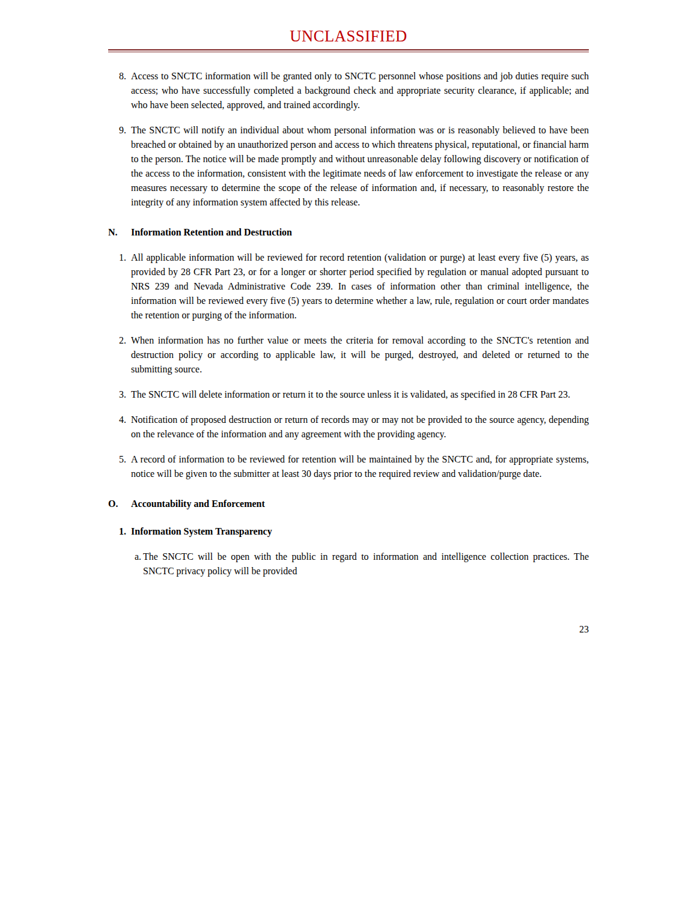UNCLASSIFIED
8. Access to SNCTC information will be granted only to SNCTC personnel whose positions and job duties require such access; who have successfully completed a background check and appropriate security clearance, if applicable; and who have been selected, approved, and trained accordingly.
9. The SNCTC will notify an individual about whom personal information was or is reasonably believed to have been breached or obtained by an unauthorized person and access to which threatens physical, reputational, or financial harm to the person. The notice will be made promptly and without unreasonable delay following discovery or notification of the access to the information, consistent with the legitimate needs of law enforcement to investigate the release or any measures necessary to determine the scope of the release of information and, if necessary, to reasonably restore the integrity of any information system affected by this release.
N. Information Retention and Destruction
1. All applicable information will be reviewed for record retention (validation or purge) at least every five (5) years, as provided by 28 CFR Part 23, or for a longer or shorter period specified by regulation or manual adopted pursuant to NRS 239 and Nevada Administrative Code 239. In cases of information other than criminal intelligence, the information will be reviewed every five (5) years to determine whether a law, rule, regulation or court order mandates the retention or purging of the information.
2. When information has no further value or meets the criteria for removal according to the SNCTC's retention and destruction policy or according to applicable law, it will be purged, destroyed, and deleted or returned to the submitting source.
3. The SNCTC will delete information or return it to the source unless it is validated, as specified in 28 CFR Part 23.
4. Notification of proposed destruction or return of records may or may not be provided to the source agency, depending on the relevance of the information and any agreement with the providing agency.
5. A record of information to be reviewed for retention will be maintained by the SNCTC and, for appropriate systems, notice will be given to the submitter at least 30 days prior to the required review and validation/purge date.
O. Accountability and Enforcement
1. Information System Transparency
a. The SNCTC will be open with the public in regard to information and intelligence collection practices. The SNCTC privacy policy will be provided
23